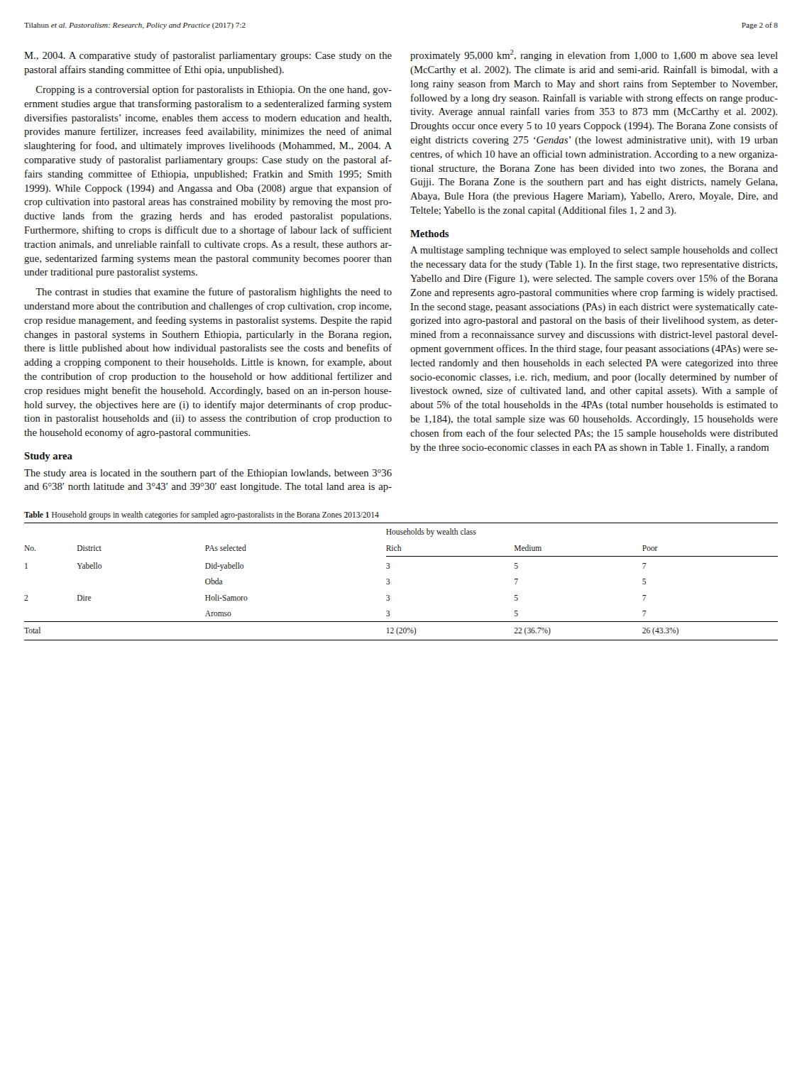Tilahun et al. Pastoralism: Research, Policy and Practice (2017) 7:2
Page 2 of 8
M., 2004. A comparative study of pastoralist parliamentary groups: Case study on the pastoral affairs standing committee of Ethi opia, unpublished).
Cropping is a controversial option for pastoralists in Ethiopia. On the one hand, government studies argue that transforming pastoralism to a sedenteralized farming system diversifies pastoralists’ income, enables them access to modern education and health, provides manure fertilizer, increases feed availability, minimizes the need of animal slaughtering for food, and ultimately improves livelihoods (Mohammed, M., 2004. A comparative study of pastoralist parliamentary groups: Case study on the pastoral affairs standing committee of Ethiopia, unpublished; Fratkin and Smith 1995; Smith 1999). While Coppock (1994) and Angassa and Oba (2008) argue that expansion of crop cultivation into pastoral areas has constrained mobility by removing the most productive lands from the grazing herds and has eroded pastoralist populations. Furthermore, shifting to crops is difficult due to a shortage of labour lack of sufficient traction animals, and unreliable rainfall to cultivate crops. As a result, these authors argue, sedentarized farming systems mean the pastoral community becomes poorer than under traditional pure pastoralist systems.
The contrast in studies that examine the future of pastoralism highlights the need to understand more about the contribution and challenges of crop cultivation, crop income, crop residue management, and feeding systems in pastoralist systems. Despite the rapid changes in pastoral systems in Southern Ethiopia, particularly in the Borana region, there is little published about how individual pastoralists see the costs and benefits of adding a cropping component to their households. Little is known, for example, about the contribution of crop production to the household or how additional fertilizer and crop residues might benefit the household. Accordingly, based on an in-person household survey, the objectives here are (i) to identify major determinants of crop production in pastoralist households and (ii) to assess the contribution of crop production to the household economy of agro-pastoral communities.
Study area
The study area is located in the southern part of the Ethiopian lowlands, between 3°36 and 6°38′ north latitude and 3°43′ and 39°30′ east longitude. The total land area is approximately 95,000 km2, ranging in elevation from 1,000 to 1,600 m above sea level (McCarthy et al. 2002). The climate is arid and semi-arid. Rainfall is bimodal, with a long rainy season from March to May and short rains from September to November, followed by a long dry season. Rainfall is variable with strong effects on range productivity. Average annual rainfall varies from 353 to 873 mm (McCarthy et al. 2002). Droughts occur once every 5 to 10 years Coppock (1994). The Borana Zone consists of eight districts covering 275 ‘Gendas’ (the lowest administrative unit), with 19 urban centres, of which 10 have an official town administration. According to a new organizational structure, the Borana Zone has been divided into two zones, the Borana and Gujji. The Borana Zone is the southern part and has eight districts, namely Gelana, Abaya, Bule Hora (the previous Hagere Mariam), Yabello, Arero, Moyale, Dire, and Teltele; Yabello is the zonal capital (Additional files 1, 2 and 3).
Methods
A multistage sampling technique was employed to select sample households and collect the necessary data for the study (Table 1). In the first stage, two representative districts, Yabello and Dire (Figure 1), were selected. The sample covers over 15% of the Borana Zone and represents agro-pastoral communities where crop farming is widely practised. In the second stage, peasant associations (PAs) in each district were systematically categorized into agro-pastoral and pastoral on the basis of their livelihood system, as determined from a reconnaissance survey and discussions with district-level pastoral development government offices. In the third stage, four peasant associations (4PAs) were selected randomly and then households in each selected PA were categorized into three socio-economic classes, i.e. rich, medium, and poor (locally determined by number of livestock owned, size of cultivated land, and other capital assets). With a sample of about 5% of the total households in the 4PAs (total number households is estimated to be 1,184), the total sample size was 60 households. Accordingly, 15 households were chosen from each of the four selected PAs; the 15 sample households were distributed by the three socio-economic classes in each PA as shown in Table 1. Finally, a random
Table 1 Household groups in wealth categories for sampled agro-pastoralists in the Borana Zones 2013/2014
| No. | District | PAs selected | Households by wealth class |
| --- | --- | --- | --- |
| Rich | Medium | Poor |
| 1 | Yabello | Did-yabello | 3 | 5 | 7 |
| | | Obda | 3 | 7 | 5 |
| 2 | Dire | Holi-Samoro | 3 | 5 | 7 |
| | | Aromso | 3 | 5 | 7 |
| Total | | | 12 (20%) | 22 (36.7%) | 26 (43.3%) |